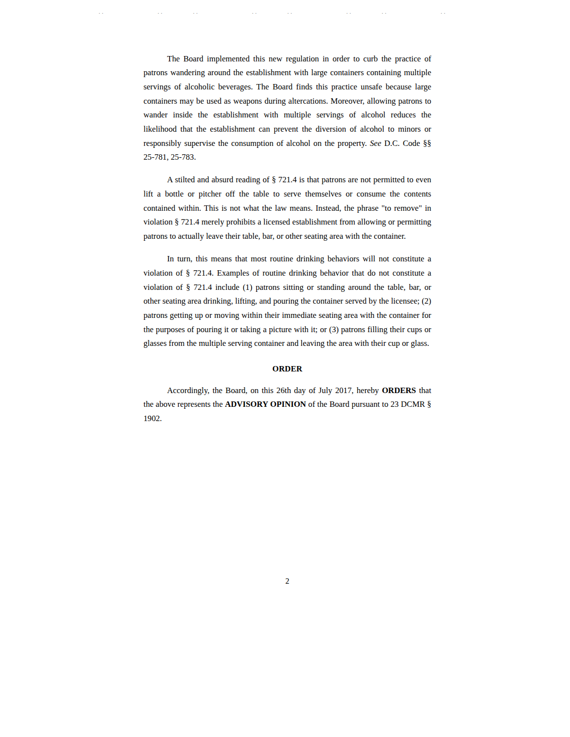. . . . . . . . . . . . . . . .
The Board implemented this new regulation in order to curb the practice of patrons wandering around the establishment with large containers containing multiple servings of alcoholic beverages. The Board finds this practice unsafe because large containers may be used as weapons during altercations. Moreover, allowing patrons to wander inside the establishment with multiple servings of alcohol reduces the likelihood that the establishment can prevent the diversion of alcohol to minors or responsibly supervise the consumption of alcohol on the property. See D.C. Code §§ 25-781, 25-783.
A stilted and absurd reading of § 721.4 is that patrons are not permitted to even lift a bottle or pitcher off the table to serve themselves or consume the contents contained within. This is not what the law means. Instead, the phrase "to remove" in violation § 721.4 merely prohibits a licensed establishment from allowing or permitting patrons to actually leave their table, bar, or other seating area with the container.
In turn, this means that most routine drinking behaviors will not constitute a violation of § 721.4. Examples of routine drinking behavior that do not constitute a violation of § 721.4 include (1) patrons sitting or standing around the table, bar, or other seating area drinking, lifting, and pouring the container served by the licensee; (2) patrons getting up or moving within their immediate seating area with the container for the purposes of pouring it or taking a picture with it; or (3) patrons filling their cups or glasses from the multiple serving container and leaving the area with their cup or glass.
ORDER
Accordingly, the Board, on this 26th day of July 2017, hereby ORDERS that the above represents the ADVISORY OPINION of the Board pursuant to 23 DCMR § 1902.
2